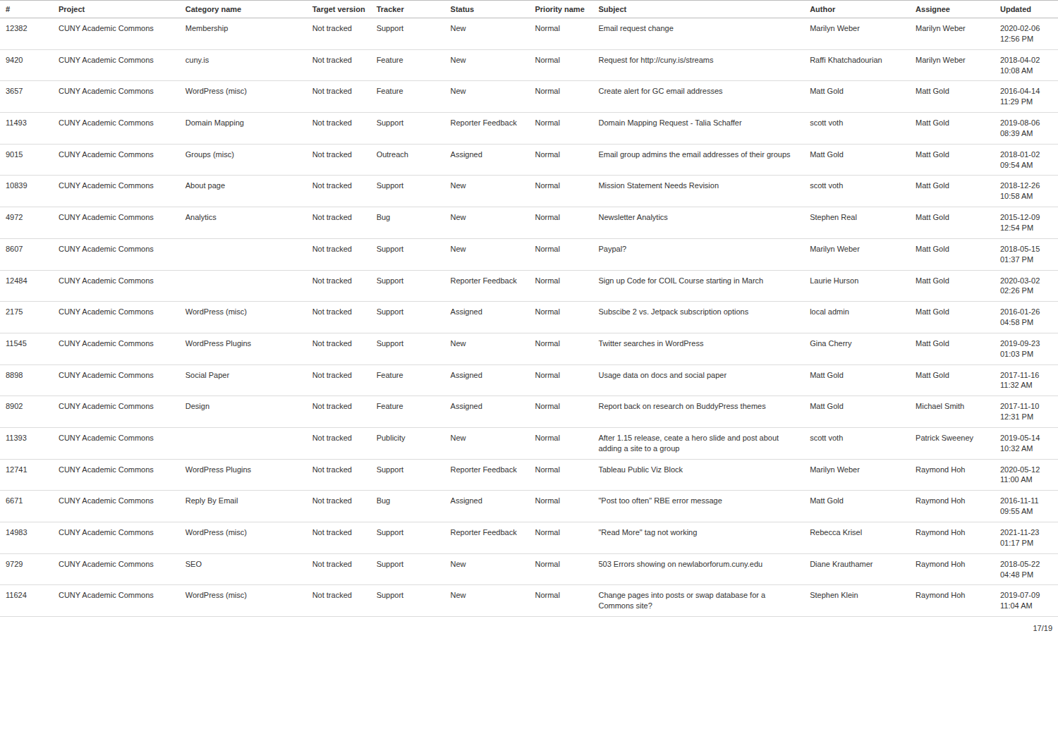| # | Project | Category name | Target version | Tracker | Status | Priority name | Subject | Author | Assignee | Updated |
| --- | --- | --- | --- | --- | --- | --- | --- | --- | --- | --- |
| 12382 | CUNY Academic Commons | Membership | Not tracked | Support | New | Normal | Email request change | Marilyn Weber | Marilyn Weber | 2020-02-06 12:56 PM |
| 9420 | CUNY Academic Commons | cuny.is | Not tracked | Feature | New | Normal | Request for http://cuny.is/streams | Raffi Khatchadourian | Marilyn Weber | 2018-04-02 10:08 AM |
| 3657 | CUNY Academic Commons | WordPress (misc) | Not tracked | Feature | New | Normal | Create alert for GC email addresses | Matt Gold | Matt Gold | 2016-04-14 11:29 PM |
| 11493 | CUNY Academic Commons | Domain Mapping | Not tracked | Support | Reporter Feedback | Normal | Domain Mapping Request - Talia Schaffer | scott voth | Matt Gold | 2019-08-06 08:39 AM |
| 9015 | CUNY Academic Commons | Groups (misc) | Not tracked | Outreach | Assigned | Normal | Email group admins the email addresses of their groups | Matt Gold | Matt Gold | 2018-01-02 09:54 AM |
| 10839 | CUNY Academic Commons | About page | Not tracked | Support | New | Normal | Mission Statement Needs Revision | scott voth | Matt Gold | 2018-12-26 10:58 AM |
| 4972 | CUNY Academic Commons | Analytics | Not tracked | Bug | New | Normal | Newsletter Analytics | Stephen Real | Matt Gold | 2015-12-09 12:54 PM |
| 8607 | CUNY Academic Commons | | Not tracked | Support | New | Normal | Paypal? | Marilyn Weber | Matt Gold | 2018-05-15 01:37 PM |
| 12484 | CUNY Academic Commons | | Not tracked | Support | Reporter Feedback | Normal | Sign up Code for COIL Course starting in March | Laurie Hurson | Matt Gold | 2020-03-02 02:26 PM |
| 2175 | CUNY Academic Commons | WordPress (misc) | Not tracked | Support | Assigned | Normal | Subscibe 2 vs. Jetpack subscription options | local admin | Matt Gold | 2016-01-26 04:58 PM |
| 11545 | CUNY Academic Commons | WordPress Plugins | Not tracked | Support | New | Normal | Twitter searches in WordPress | Gina Cherry | Matt Gold | 2019-09-23 01:03 PM |
| 8898 | CUNY Academic Commons | Social Paper | Not tracked | Feature | Assigned | Normal | Usage data on docs and social paper | Matt Gold | Matt Gold | 2017-11-16 11:32 AM |
| 8902 | CUNY Academic Commons | Design | Not tracked | Feature | Assigned | Normal | Report back on research on BuddyPress themes | Matt Gold | Michael Smith | 2017-11-10 12:31 PM |
| 11393 | CUNY Academic Commons | | Not tracked | Publicity | New | Normal | After 1.15 release, ceate a hero slide and post about adding a site to a group | scott voth | Patrick Sweeney | 2019-05-14 10:32 AM |
| 12741 | CUNY Academic Commons | WordPress Plugins | Not tracked | Support | Reporter Feedback | Normal | Tableau Public Viz Block | Marilyn Weber | Raymond Hoh | 2020-05-12 11:00 AM |
| 6671 | CUNY Academic Commons | Reply By Email | Not tracked | Bug | Assigned | Normal | "Post too often" RBE error message | Matt Gold | Raymond Hoh | 2016-11-11 09:55 AM |
| 14983 | CUNY Academic Commons | WordPress (misc) | Not tracked | Support | Reporter Feedback | Normal | "Read More" tag not working | Rebecca Krisel | Raymond Hoh | 2021-11-23 01:17 PM |
| 9729 | CUNY Academic Commons | SEO | Not tracked | Support | New | Normal | 503 Errors showing on newlaborforum.cuny.edu | Diane Krauthamer | Raymond Hoh | 2018-05-22 04:48 PM |
| 11624 | CUNY Academic Commons | WordPress (misc) | Not tracked | Support | New | Normal | Change pages into posts or swap database for a Commons site? | Stephen Klein | Raymond Hoh | 2019-07-09 11:04 AM |
17/19